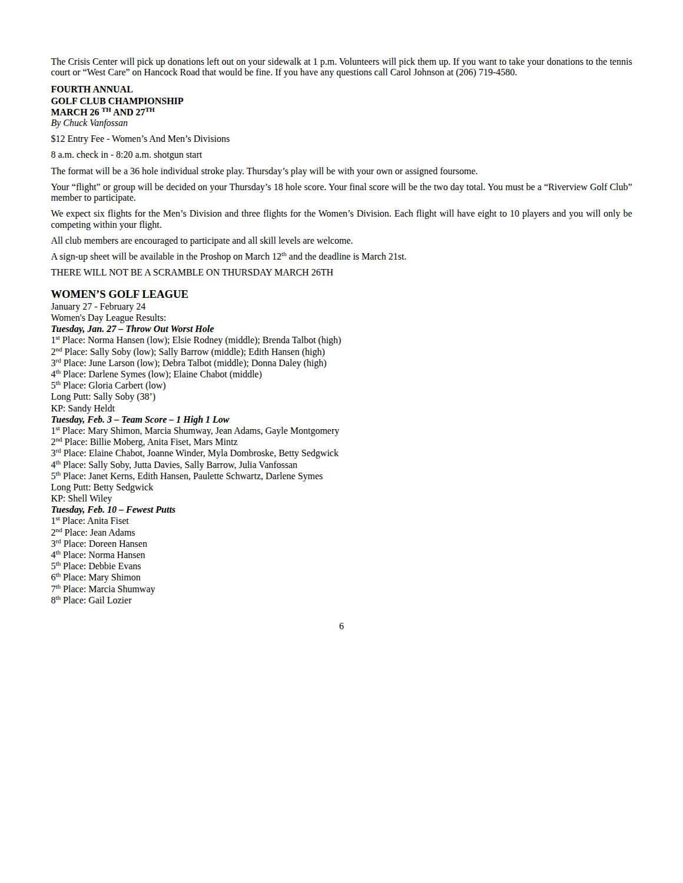The Crisis Center will pick up donations left out on your sidewalk at 1 p.m. Volunteers will pick them up. If you want to take your donations to the tennis court or “West Care” on Hancock Road that would be fine. If you have any questions call Carol Johnson at (206) 719-4580.
FOURTH ANNUAL
GOLF CLUB CHAMPIONSHIP
MARCH 26 TH AND 27TH
By Chuck Vanfossan
$12 Entry Fee - Women’s And Men’s Divisions
8 a.m. check in - 8:20 a.m. shotgun start
The format will be a 36 hole individual stroke play. Thursday’s play will be with your own or assigned foursome.
Your “flight” or group will be decided on your Thursday’s 18 hole score. Your final score will be the two day total. You must be a “Riverview Golf Club” member to participate.
We expect six flights for the Men’s Division and three flights for the Women’s Division. Each flight will have eight to 10 players and you will only be competing within your flight.
All club members are encouraged to participate and all skill levels are welcome.
A sign-up sheet will be available in the Proshop on March 12th and the deadline is March 21st.
THERE WILL NOT BE A SCRAMBLE ON THURSDAY MARCH 26TH
WOMEN’S GOLF LEAGUE
January 27 - February 24
Women's Day League Results:
Tuesday, Jan. 27 – Throw Out Worst Hole
1st Place: Norma Hansen (low); Elsie Rodney (middle); Brenda Talbot (high)
2nd Place: Sally Soby (low); Sally Barrow (middle); Edith Hansen (high)
3rd Place: June Larson (low); Debra Talbot (middle); Donna Daley (high)
4th Place: Darlene Symes (low); Elaine Chabot (middle)
5th Place: Gloria Carbert (low)
Long Putt: Sally Soby (38’)
KP: Sandy Heldt
Tuesday, Feb. 3 – Team Score – 1 High 1 Low
1st Place: Mary Shimon, Marcia Shumway, Jean Adams, Gayle Montgomery
2nd Place: Billie Moberg, Anita Fiset, Mars Mintz
3rd Place: Elaine Chabot, Joanne Winder, Myla Dombroske, Betty Sedgwick
4th Place: Sally Soby, Jutta Davies, Sally Barrow, Julia Vanfossan
5th Place: Janet Kerns, Edith Hansen, Paulette Schwartz, Darlene Symes
Long Putt: Betty Sedgwick
KP: Shell Wiley
Tuesday, Feb. 10 – Fewest Putts
1st Place: Anita Fiset
2nd Place: Jean Adams
3rd Place: Doreen Hansen
4th Place: Norma Hansen
5th Place: Debbie Evans
6th Place: Mary Shimon
7th Place: Marcia Shumway
8th Place: Gail Lozier
6